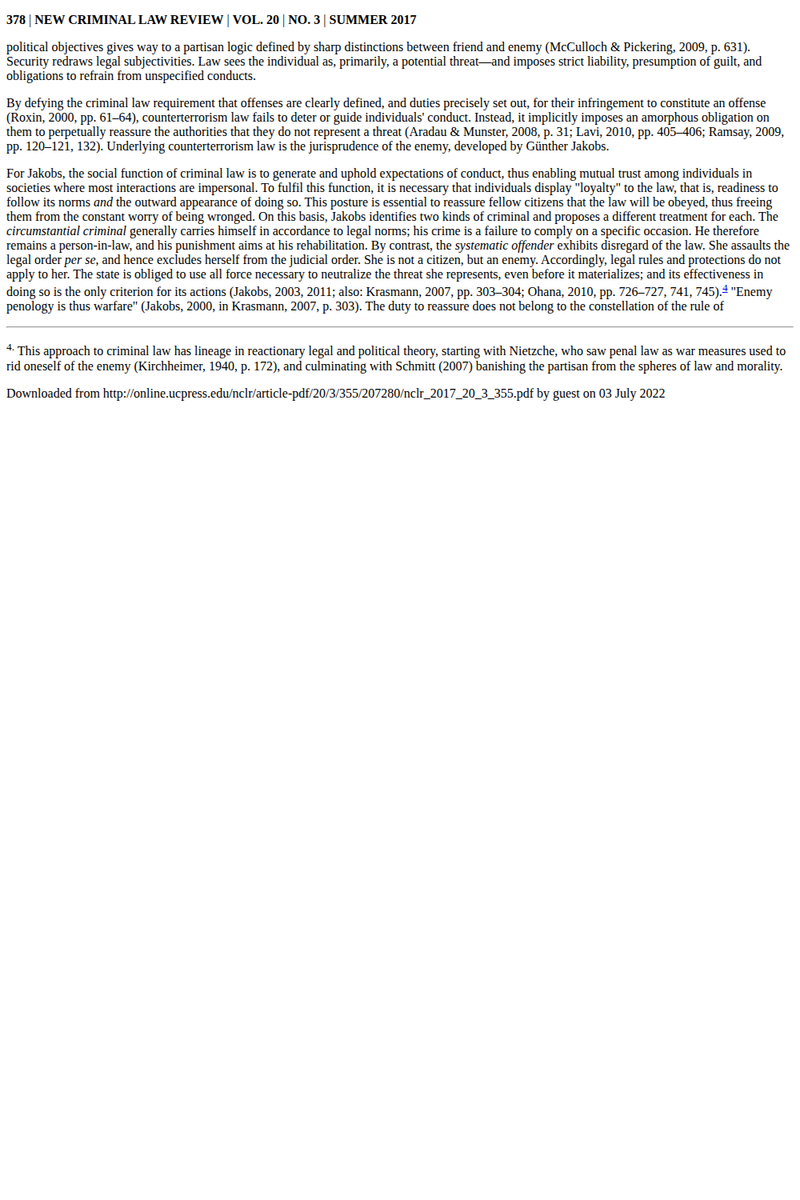378 | NEW CRIMINAL LAW REVIEW | VOL. 20 | NO. 3 | SUMMER 2017
political objectives gives way to a partisan logic defined by sharp distinctions between friend and enemy (McCulloch & Pickering, 2009, p. 631). Security redraws legal subjectivities. Law sees the individual as, primarily, a potential threat—and imposes strict liability, presumption of guilt, and obligations to refrain from unspecified conducts.
By defying the criminal law requirement that offenses are clearly defined, and duties precisely set out, for their infringement to constitute an offense (Roxin, 2000, pp. 61–64), counterterrorism law fails to deter or guide individuals' conduct. Instead, it implicitly imposes an amorphous obligation on them to perpetually reassure the authorities that they do not represent a threat (Aradau & Munster, 2008, p. 31; Lavi, 2010, pp. 405–406; Ramsay, 2009, pp. 120–121, 132). Underlying counterterrorism law is the jurisprudence of the enemy, developed by Günther Jakobs.
For Jakobs, the social function of criminal law is to generate and uphold expectations of conduct, thus enabling mutual trust among individuals in societies where most interactions are impersonal. To fulfil this function, it is necessary that individuals display "loyalty" to the law, that is, readiness to follow its norms and the outward appearance of doing so. This posture is essential to reassure fellow citizens that the law will be obeyed, thus freeing them from the constant worry of being wronged. On this basis, Jakobs identifies two kinds of criminal and proposes a different treatment for each. The circumstantial criminal generally carries himself in accordance to legal norms; his crime is a failure to comply on a specific occasion. He therefore remains a person-in-law, and his punishment aims at his rehabilitation. By contrast, the systematic offender exhibits disregard of the law. She assaults the legal order per se, and hence excludes herself from the judicial order. She is not a citizen, but an enemy. Accordingly, legal rules and protections do not apply to her. The state is obliged to use all force necessary to neutralize the threat she represents, even before it materializes; and its effectiveness in doing so is the only criterion for its actions (Jakobs, 2003, 2011; also: Krasmann, 2007, pp. 303–304; Ohana, 2010, pp. 726–727, 741, 745).4 "Enemy penology is thus warfare" (Jakobs, 2000, in Krasmann, 2007, p. 303). The duty to reassure does not belong to the constellation of the rule of
4. This approach to criminal law has lineage in reactionary legal and political theory, starting with Nietzche, who saw penal law as war measures used to rid oneself of the enemy (Kirchheimer, 1940, p. 172), and culminating with Schmitt (2007) banishing the partisan from the spheres of law and morality.
Downloaded from http://online.ucpress.edu/nclr/article-pdf/20/3/355/207280/nclr_2017_20_3_355.pdf by guest on 03 July 2022